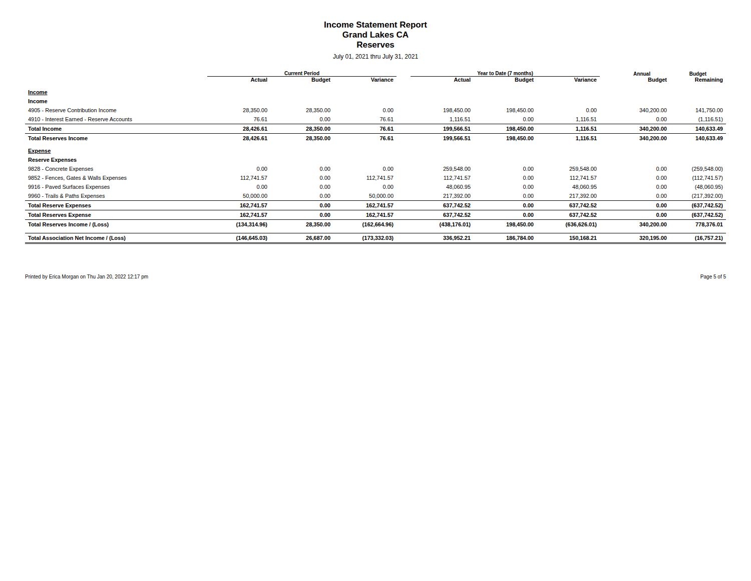Income Statement Report
Grand Lakes CA
Reserves
July 01, 2021 thru July 31, 2021
| | Current Period | | Year to Date (7 months) | | Annual | Budget |
| --- | --- | --- | --- | --- | --- | --- |
| | Actual | Budget | Variance | | Actual | Budget | Variance | | Budget | Remaining |
| Income | |
| Income | |
| 4905 - Reserve Contribution Income | 28,350.00 | 28,350.00 | 0.00 | | 198,450.00 | 198,450.00 | 0.00 | | 340,200.00 | 141,750.00 |
| 4910 - Interest Earned - Reserve Accounts | 76.61 | 0.00 | 76.61 | | 1,116.51 | 0.00 | 1,116.51 | | 0.00 | (1,116.51) |
| Total Income | 28,426.61 | 28,350.00 | 76.61 | | 199,566.51 | 198,450.00 | 1,116.51 | | 340,200.00 | 140,633.49 |
| Total Reserves Income | 28,426.61 | 28,350.00 | 76.61 | | 199,566.51 | 198,450.00 | 1,116.51 | | 340,200.00 | 140,633.49 |
| Expense | |
| Reserve Expenses | |
| 9828 - Concrete Expenses | 0.00 | 0.00 | 0.00 | | 259,548.00 | 0.00 | 259,548.00 | | 0.00 | (259,548.00) |
| 9852 - Fences, Gates & Walls Expenses | 112,741.57 | 0.00 | 112,741.57 | | 112,741.57 | 0.00 | 112,741.57 | | 0.00 | (112,741.57) |
| 9916 - Paved Surfaces Expenses | 0.00 | 0.00 | 0.00 | | 48,060.95 | 0.00 | 48,060.95 | | 0.00 | (48,060.95) |
| 9960 - Trails & Paths Expenses | 50,000.00 | 0.00 | 50,000.00 | | 217,392.00 | 0.00 | 217,392.00 | | 0.00 | (217,392.00) |
| Total Reserve Expenses | 162,741.57 | 0.00 | 162,741.57 | | 637,742.52 | 0.00 | 637,742.52 | | 0.00 | (637,742.52) |
| Total Reserves Expense | 162,741.57 | 0.00 | 162,741.57 | | 637,742.52 | 0.00 | 637,742.52 | | 0.00 | (637,742.52) |
| Total Reserves Income / (Loss) | (134,314.96) | 28,350.00 | (162,664.96) | | (438,176.01) | 198,450.00 | (636,626.01) | | 340,200.00 | 778,376.01 |
| Total Association Net Income / (Loss) | (146,645.03) | 26,687.00 | (173,332.03) | | 336,952.21 | 186,784.00 | 150,168.21 | | 320,195.00 | (16,757.21) |
Printed by Erica Morgan on Thu Jan 20, 2022 12:17 pm
Page 5 of 5